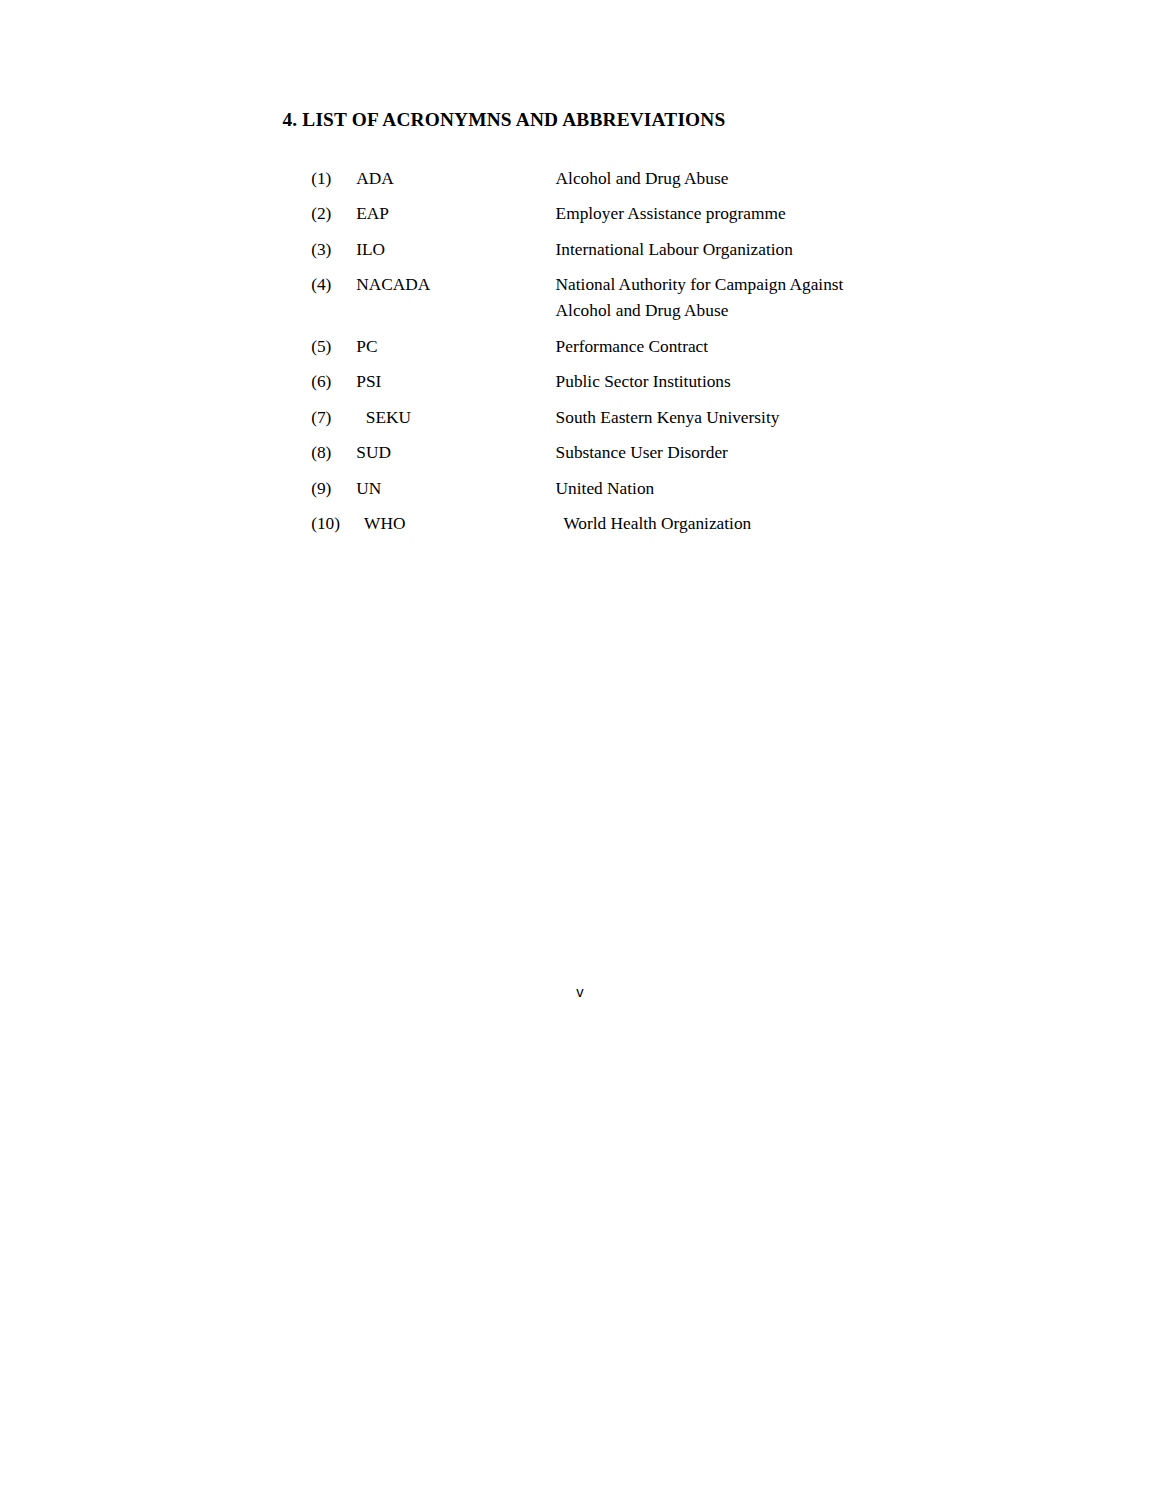4. LIST OF ACRONYMNS AND ABBREVIATIONS
(1) ADA Alcohol and Drug Abuse
(2) EAP Employer Assistance programme
(3) ILO International Labour Organization
(4) NACADA National Authority for Campaign Against Alcohol and Drug Abuse
(5) PC Performance Contract
(6) PSI Public Sector Institutions
(7) SEKU South Eastern Kenya University
(8) SUD Substance User Disorder
(9) UN United Nation
(10) WHO World Health Organization
v